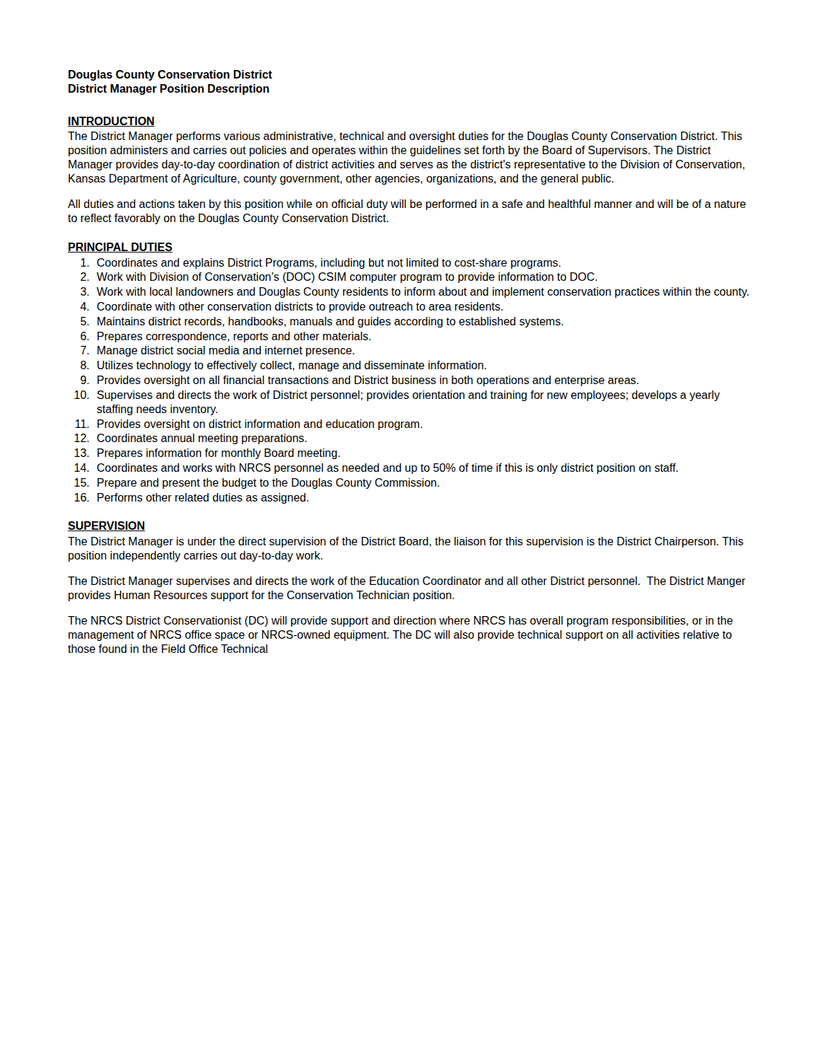Douglas County Conservation District
District Manager Position Description
INTRODUCTION
The District Manager performs various administrative, technical and oversight duties for the Douglas County Conservation District. This position administers and carries out policies and operates within the guidelines set forth by the Board of Supervisors. The District Manager provides day-to-day coordination of district activities and serves as the district's representative to the Division of Conservation, Kansas Department of Agriculture, county government, other agencies, organizations, and the general public.
All duties and actions taken by this position while on official duty will be performed in a safe and healthful manner and will be of a nature to reflect favorably on the Douglas County Conservation District.
PRINCIPAL DUTIES
Coordinates and explains District Programs, including but not limited to cost-share programs.
Work with Division of Conservation’s (DOC) CSIM computer program to provide information to DOC.
Work with local landowners and Douglas County residents to inform about and implement conservation practices within the county.
Coordinate with other conservation districts to provide outreach to area residents.
Maintains district records, handbooks, manuals and guides according to established systems.
Prepares correspondence, reports and other materials.
Manage district social media and internet presence.
Utilizes technology to effectively collect, manage and disseminate information.
Provides oversight on all financial transactions and District business in both operations and enterprise areas.
Supervises and directs the work of District personnel; provides orientation and training for new employees; develops a yearly staffing needs inventory.
Provides oversight on district information and education program.
Coordinates annual meeting preparations.
Prepares information for monthly Board meeting.
Coordinates and works with NRCS personnel as needed and up to 50% of time if this is only district position on staff.
Prepare and present the budget to the Douglas County Commission.
Performs other related duties as assigned.
SUPERVISION
The District Manager is under the direct supervision of the District Board, the liaison for this supervision is the District Chairperson. This position independently carries out day-to-day work.
The District Manager supervises and directs the work of the Education Coordinator and all other District personnel. The District Manger provides Human Resources support for the Conservation Technician position.
The NRCS District Conservationist (DC) will provide support and direction where NRCS has overall program responsibilities, or in the management of NRCS office space or NRCS-owned equipment. The DC will also provide technical support on all activities relative to those found in the Field Office Technical